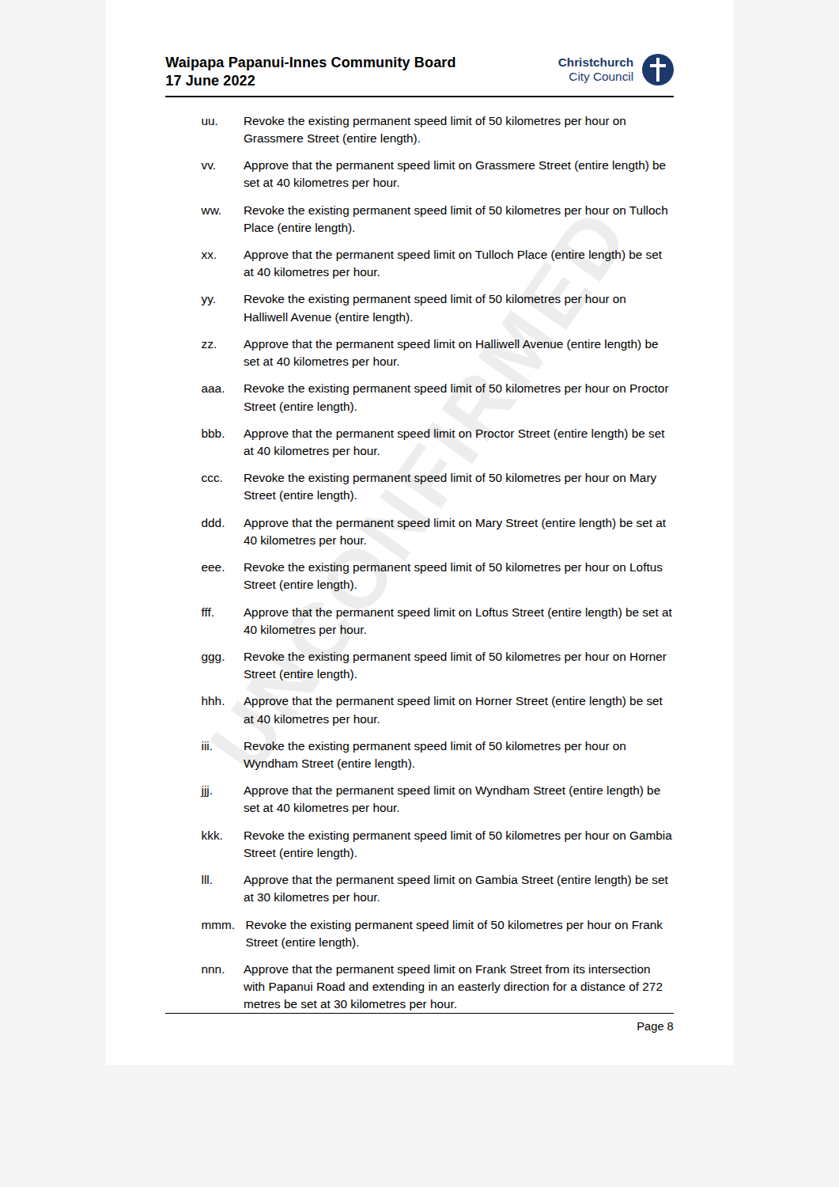UNCONFIRMED
Waipapa Papanui-Innes Community Board
17 June 2022
Christchurch
City Council
uu. Revoke the existing permanent speed limit of 50 kilometres per hour on Grassmere Street (entire length).
vv. Approve that the permanent speed limit on Grassmere Street (entire length) be set at 40 kilometres per hour.
ww. Revoke the existing permanent speed limit of 50 kilometres per hour on Tulloch Place (entire length).
xx. Approve that the permanent speed limit on Tulloch Place (entire length) be set at 40 kilometres per hour.
yy. Revoke the existing permanent speed limit of 50 kilometres per hour on Halliwell Avenue (entire length).
zz. Approve that the permanent speed limit on Halliwell Avenue (entire length) be set at 40 kilometres per hour.
aaa. Revoke the existing permanent speed limit of 50 kilometres per hour on Proctor Street (entire length).
bbb. Approve that the permanent speed limit on Proctor Street (entire length) be set at 40 kilometres per hour.
ccc. Revoke the existing permanent speed limit of 50 kilometres per hour on Mary Street (entire length).
ddd. Approve that the permanent speed limit on Mary Street (entire length) be set at 40 kilometres per hour.
eee. Revoke the existing permanent speed limit of 50 kilometres per hour on Loftus Street (entire length).
fff. Approve that the permanent speed limit on Loftus Street (entire length) be set at 40 kilometres per hour.
ggg. Revoke the existing permanent speed limit of 50 kilometres per hour on Horner Street (entire length).
hhh. Approve that the permanent speed limit on Horner Street (entire length) be set at 40 kilometres per hour.
iii. Revoke the existing permanent speed limit of 50 kilometres per hour on Wyndham Street (entire length).
jjj. Approve that the permanent speed limit on Wyndham Street (entire length) be set at 40 kilometres per hour.
kkk. Revoke the existing permanent speed limit of 50 kilometres per hour on Gambia Street (entire length).
lll. Approve that the permanent speed limit on Gambia Street (entire length) be set at 30 kilometres per hour.
mmm. Revoke the existing permanent speed limit of 50 kilometres per hour on Frank Street (entire length).
nnn. Approve that the permanent speed limit on Frank Street from its intersection with Papanui Road and extending in an easterly direction for a distance of 272 metres be set at 30 kilometres per hour.
Page 8